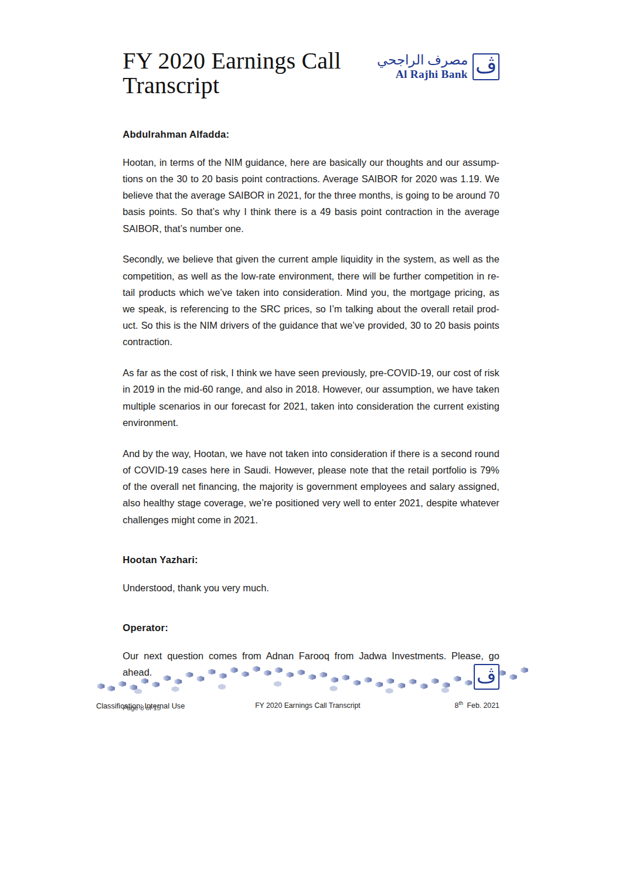FY 2020 Earnings Call Transcript
مصرف الراجحي
Al Rajhi Bank
ڤ
Abdulrahman Alfadda:
Hootan, in terms of the NIM guidance, here are basically our thoughts and our assumptions on the 30 to 20 basis point contractions. Average SAIBOR for 2020 was 1.19. We believe that the average SAIBOR in 2021, for the three months, is going to be around 70 basis points. So that’s why I think there is a 49 basis point contraction in the average SAIBOR, that’s number one.
Secondly, we believe that given the current ample liquidity in the system, as well as the competition, as well as the low-rate environment, there will be further competition in retail products which we’ve taken into consideration. Mind you, the mortgage pricing, as we speak, is referencing to the SRC prices, so I’m talking about the overall retail product. So this is the NIM drivers of the guidance that we’ve provided, 30 to 20 basis points contraction.
As far as the cost of risk, I think we have seen previously, pre-COVID-19, our cost of risk in 2019 in the mid-60 range, and also in 2018. However, our assumption, we have taken multiple scenarios in our forecast for 2021, taken into consideration the current existing environment.
And by the way, Hootan, we have not taken into consideration if there is a second round of COVID-19 cases here in Saudi. However, please note that the retail portfolio is 79% of the overall net financing, the majority is government employees and salary assigned, also healthy stage coverage, we’re positioned very well to enter 2021, despite whatever challenges might come in 2021.
Hootan Yazhari:
Understood, thank you very much.
Operator:
Our next question comes from Adnan Farooq from Jadwa Investments. Please, go ahead.
ڤ
Classification: Internal Use Page 8 of 15
FY 2020 Earnings Call Transcript
8th Feb. 2021